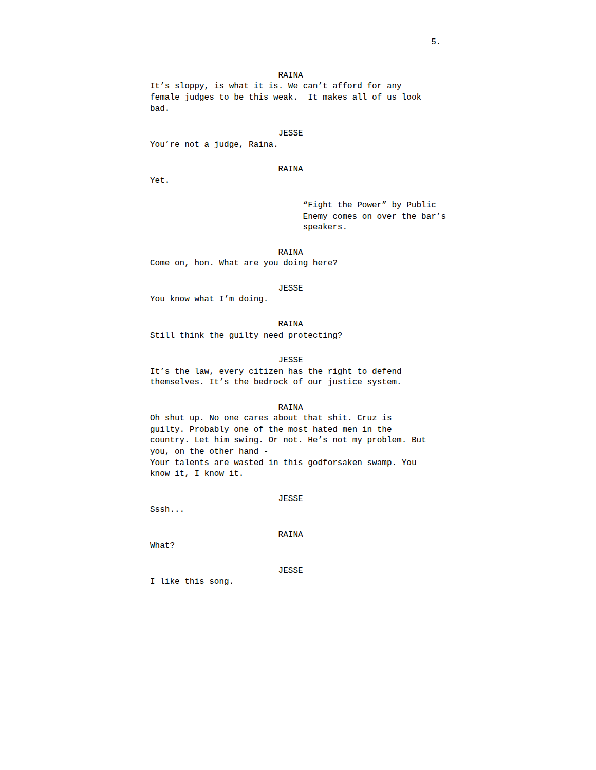5.
RAINA
It’s sloppy, is what it is. We can’t afford for any female judges to be this weak. It makes all of us look bad.
JESSE
You’re not a judge, Raina.
RAINA
Yet.
“Fight the Power” by Public Enemy comes on over the bar’s speakers.
RAINA
Come on, hon. What are you doing here?
JESSE
You know what I’m doing.
RAINA
Still think the guilty need protecting?
JESSE
It’s the law, every citizen has the right to defend themselves. It’s the bedrock of our justice system.
RAINA
Oh shut up. No one cares about that shit. Cruz is guilty. Probably one of the most hated men in the country. Let him swing. Or not. He’s not my problem. But you, on the other hand -
Your talents are wasted in this godforsaken swamp. You know it, I know it.
JESSE
Sssh...
RAINA
What?
JESSE
I like this song.